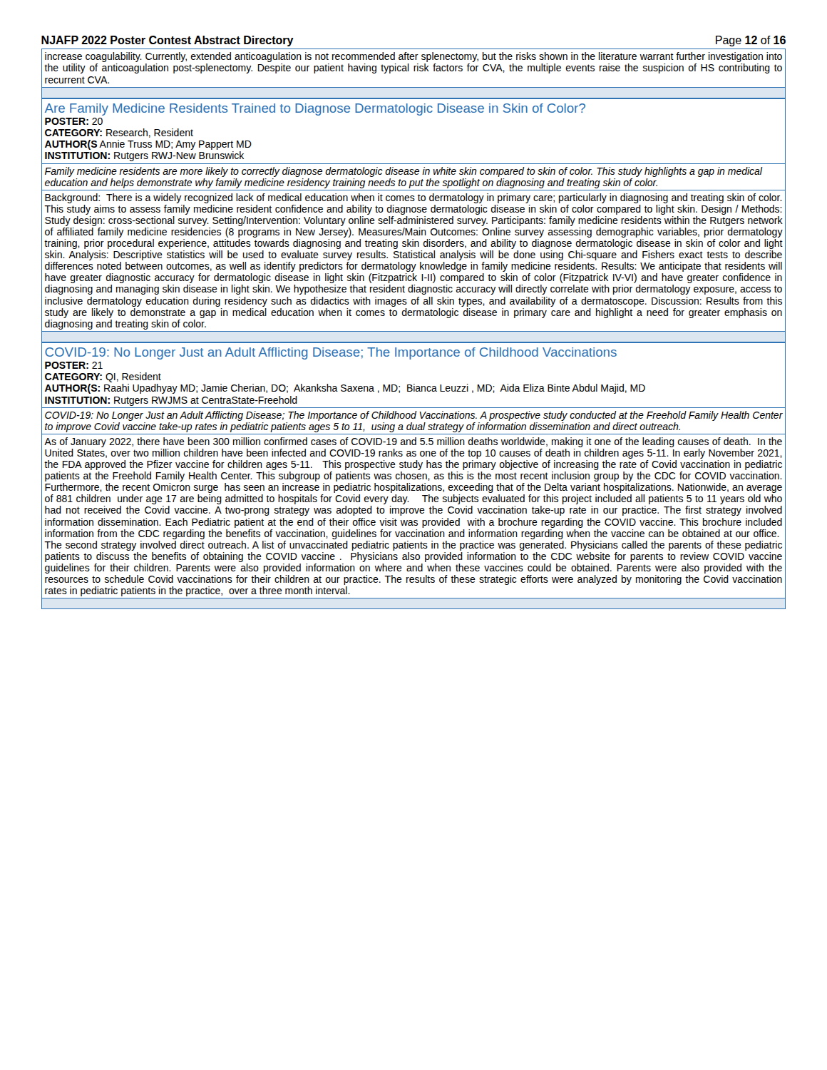NJAFP 2022 Poster Contest Abstract Directory
Page 12 of 16
| increase coagulability. Currently, extended anticoagulation is not recommended after splenectomy, but the risks shown in the literature warrant further investigation into the utility of anticoagulation post-splenectomy. Despite our patient having typical risk factors for CVA, the multiple events raise the suspicion of HS contributing to recurrent CVA. |
| Are Family Medicine Residents Trained to Diagnose Dermatologic Disease in Skin of Color? POSTER: 20 CATEGORY: Research, Resident AUTHOR(S Annie Truss MD; Amy Pappert MD INSTITUTION: Rutgers RWJ-New Brunswick |
| Family medicine residents are more likely to correctly diagnose dermatologic disease in white skin compared to skin of color. This study highlights a gap in medical education and helps demonstrate why family medicine residency training needs to put the spotlight on diagnosing and treating skin of color. |
| Background: There is a widely recognized lack of medical education when it comes to dermatology in primary care; particularly in diagnosing and treating skin of color. This study aims to assess family medicine resident confidence and ability to diagnose dermatologic disease in skin of color compared to light skin. Design / Methods: Study design: cross-sectional survey. Setting/Intervention: Voluntary online self-administered survey. Participants: family medicine residents within the Rutgers network of affiliated family medicine residencies (8 programs in New Jersey). Measures/Main Outcomes: Online survey assessing demographic variables, prior dermatology training, prior procedural experience, attitudes towards diagnosing and treating skin disorders, and ability to diagnose dermatologic disease in skin of color and light skin. Analysis: Descriptive statistics will be used to evaluate survey results. Statistical analysis will be done using Chi-square and Fishers exact tests to describe differences noted between outcomes, as well as identify predictors for dermatology knowledge in family medicine residents. Results: We anticipate that residents will have greater diagnostic accuracy for dermatologic disease in light skin (Fitzpatrick I-II) compared to skin of color (Fitzpatrick IV-VI) and have greater confidence in diagnosing and managing skin disease in light skin. We hypothesize that resident diagnostic accuracy will directly correlate with prior dermatology exposure, access to inclusive dermatology education during residency such as didactics with images of all skin types, and availability of a dermatoscope. Discussion: Results from this study are likely to demonstrate a gap in medical education when it comes to dermatologic disease in primary care and highlight a need for greater emphasis on diagnosing and treating skin of color. |
| COVID-19: No Longer Just an Adult Afflicting Disease; The Importance of Childhood Vaccinations POSTER: 21 CATEGORY: QI, Resident AUTHOR(S: Raahi Upadhyay MD; Jamie Cherian, DO; Akanksha Saxena , MD; Bianca Leuzzi , MD; Aida Eliza Binte Abdul Majid, MD INSTITUTION: Rutgers RWJMS at CentraState-Freehold |
| COVID-19: No Longer Just an Adult Afflicting Disease; The Importance of Childhood Vaccinations. A prospective study conducted at the Freehold Family Health Center to improve Covid vaccine take-up rates in pediatric patients ages 5 to 11, using a dual strategy of information dissemination and direct outreach. |
| As of January 2022, there have been 300 million confirmed cases of COVID-19 and 5.5 million deaths worldwide, making it one of the leading causes of death. In the United States, over two million children have been infected and COVID-19 ranks as one of the top 10 causes of death in children ages 5-11. In early November 2021, the FDA approved the Pfizer vaccine for children ages 5-11. This prospective study has the primary objective of increasing the rate of Covid vaccination in pediatric patients at the Freehold Family Health Center. This subgroup of patients was chosen, as this is the most recent inclusion group by the CDC for COVID vaccination. Furthermore, the recent Omicron surge has seen an increase in pediatric hospitalizations, exceeding that of the Delta variant hospitalizations. Nationwide, an average of 881 children under age 17 are being admitted to hospitals for Covid every day. The subjects evaluated for this project included all patients 5 to 11 years old who had not received the Covid vaccine. A two-prong strategy was adopted to improve the Covid vaccination take-up rate in our practice. The first strategy involved information dissemination. Each Pediatric patient at the end of their office visit was provided with a brochure regarding the COVID vaccine. This brochure included information from the CDC regarding the benefits of vaccination, guidelines for vaccination and information regarding when the vaccine can be obtained at our office. The second strategy involved direct outreach. A list of unvaccinated pediatric patients in the practice was generated. Physicians called the parents of these pediatric patients to discuss the benefits of obtaining the COVID vaccine . Physicians also provided information to the CDC website for parents to review COVID vaccine guidelines for their children. Parents were also provided information on where and when these vaccines could be obtained. Parents were also provided with the resources to schedule Covid vaccinations for their children at our practice. The results of these strategic efforts were analyzed by monitoring the Covid vaccination rates in pediatric patients in the practice, over a three month interval. |